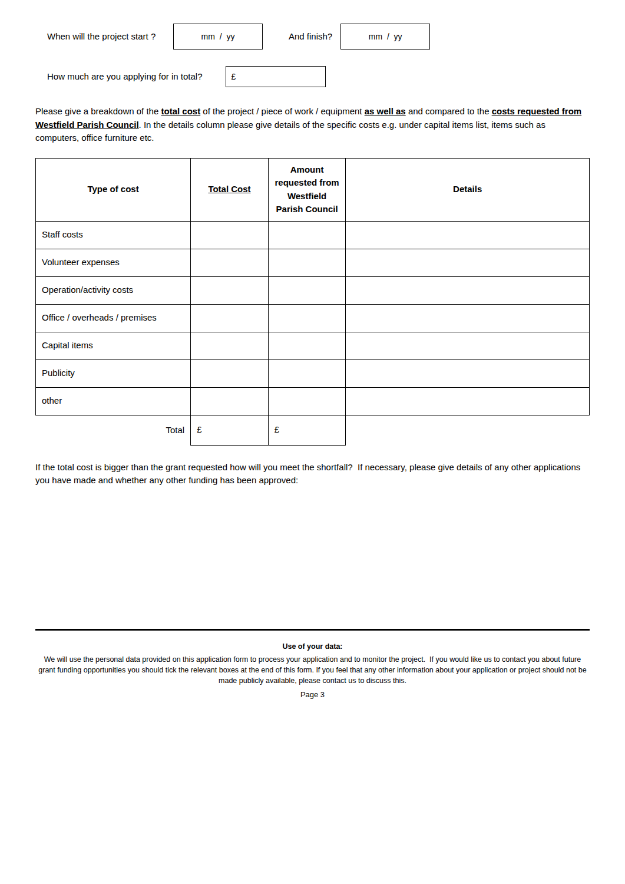When will the project start ?
mm / yy
And finish?
mm / yy
How much are you applying for in total?
£
Please give a breakdown of the total cost of the project / piece of work / equipment as well as and compared to the costs requested from Westfield Parish Council. In the details column please give details of the specific costs e.g. under capital items list, items such as computers, office furniture etc.
| Type of cost | Total Cost | Amount requested from Westfield Parish Council | Details |
| --- | --- | --- | --- |
| Staff costs | | | |
| Volunteer expenses | | | |
| Operation/activity costs | | | |
| Office / overheads / premises | | | |
| Capital items | | | |
| Publicity | | | |
| other | | | |
| Total | £ | £ | |
If the total cost is bigger than the grant requested how will you meet the shortfall? If necessary, please give details of any other applications you have made and whether any other funding has been approved:
Use of your data:
We will use the personal data provided on this application form to process your application and to monitor the project. If you would like us to contact you about future grant funding opportunities you should tick the relevant boxes at the end of this form. If you feel that any other information about your application or project should not be made publicly available, please contact us to discuss this.
Page 3